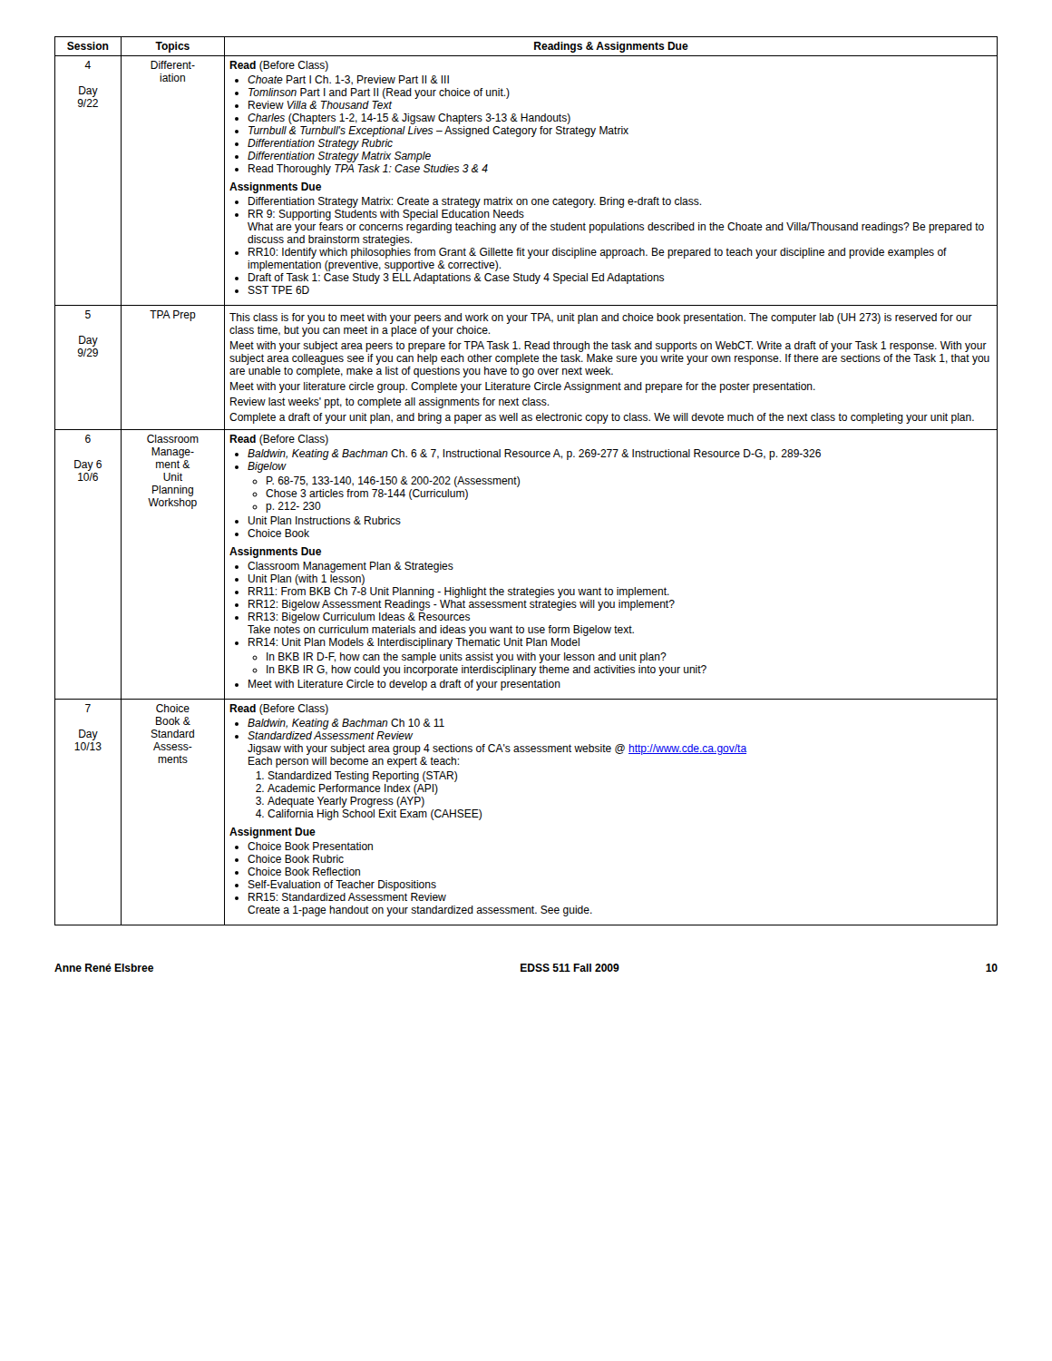| Session | Topics | Readings & Assignments Due |
| --- | --- | --- |
| 4 Day 9/22 | Different- iation | Read (Before Class) Choate Part I Ch. 1-3, Preview Part II & III Tomlinson Part I and Part II (Read your choice of unit.) Review Villa & Thousand Text Charles (Chapters 1-2, 14-15 & Jigsaw Chapters 3-13 & Handouts) Turnbull & Turnbull's Exceptional Lives – Assigned Category for Strategy Matrix Differentiation Strategy Rubric Differentiation Strategy Matrix Sample Read Thoroughly TPA Task 1: Case Studies 3 & 4 Assignments Due Differentiation Strategy Matrix: Create a strategy matrix on one category. Bring e-draft to class. RR 9: Supporting Students with Special Education Needs What are your fears or concerns regarding teaching any of the student populations described in the Choate and Villa/Thousand readings? Be prepared to discuss and brainstorm strategies. RR10: Identify which philosophies from Grant & Gillette fit your discipline approach. Be prepared to teach your discipline and provide examples of implementation (preventive, supportive & corrective). Draft of Task 1: Case Study 3 ELL Adaptations & Case Study 4 Special Ed Adaptations SST TPE 6D |
| 5 Day 9/29 | TPA Prep | This class is for you to meet with your peers and work on your TPA, unit plan and choice book presentation. The computer lab (UH 273) is reserved for our class time, but you can meet in a place of your choice. Meet with your subject area peers to prepare for TPA Task 1. Read through the task and supports on WebCT. Write a draft of your Task 1 response. With your subject area colleagues see if you can help each other complete the task. Make sure you write your own response. If there are sections of the Task 1, that you are unable to complete, make a list of questions you have to go over next week. Meet with your literature circle group. Complete your Literature Circle Assignment and prepare for the poster presentation. Review last weeks' ppt, to complete all assignments for next class. Complete a draft of your unit plan, and bring a paper as well as electronic copy to class. We will devote much of the next class to completing your unit plan. |
| 6 Day 6 10/6 | Classroom Manage- ment & Unit Planning Workshop | Read (Before Class) Baldwin, Keating & Bachman Ch. 6 & 7, Instructional Resource A, p. 269-277 & Instructional Resource D-G, p. 289-326 Bigelow P. 68-75, 133-140, 146-150 & 200-202 (Assessment) Chose 3 articles from 78-144 (Curriculum) p. 212- 230 Unit Plan Instructions & Rubrics Choice Book Assignments Due Classroom Management Plan & Strategies Unit Plan (with 1 lesson) RR11: From BKB Ch 7-8 Unit Planning - Highlight the strategies you want to implement. RR12: Bigelow Assessment Readings - What assessment strategies will you implement? RR13: Bigelow Curriculum Ideas & Resources Take notes on curriculum materials and ideas you want to use form Bigelow text. RR14: Unit Plan Models & Interdisciplinary Thematic Unit Plan Model In BKB IR D-F, how can the sample units assist you with your lesson and unit plan? In BKB IR G, how could you incorporate interdisciplinary theme and activities into your unit? Meet with Literature Circle to develop a draft of your presentation |
| 7 Day 10/13 | Choice Book & Standard Assess- ments | Read (Before Class) Baldwin, Keating & Bachman Ch 10 & 11 Standardized Assessment Review Jigsaw with your subject area group 4 sections of CA's assessment website @ http://www.cde.ca.gov/ta Each person will become an expert & teach: Standardized Testing Reporting (STAR) Academic Performance Index (API) Adequate Yearly Progress (AYP) California High School Exit Exam (CAHSEE) Assignment Due Choice Book Presentation Choice Book Rubric Choice Book Reflection Self-Evaluation of Teacher Dispositions RR15: Standardized Assessment Review Create a 1-page handout on your standardized assessment. See guide. |
Anne René Elsbree
EDSS 511 Fall 2009
10